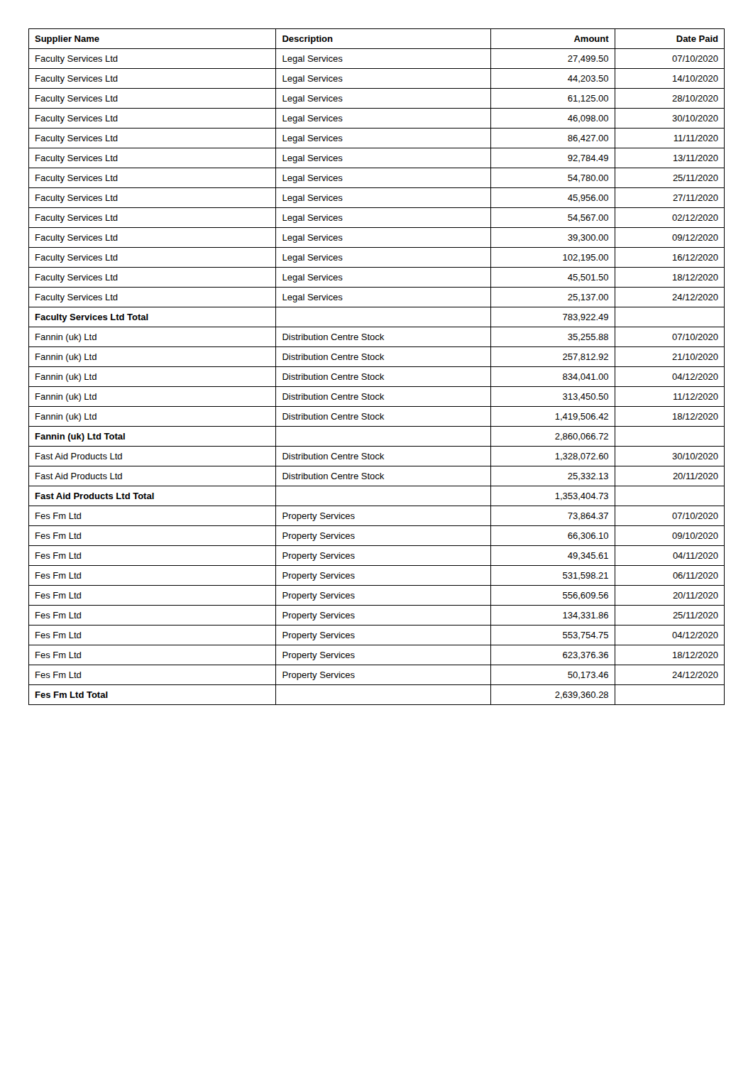| Supplier Name | Description | Amount | Date Paid |
| --- | --- | --- | --- |
| Faculty Services Ltd | Legal Services | 27,499.50 | 07/10/2020 |
| Faculty Services Ltd | Legal Services | 44,203.50 | 14/10/2020 |
| Faculty Services Ltd | Legal Services | 61,125.00 | 28/10/2020 |
| Faculty Services Ltd | Legal Services | 46,098.00 | 30/10/2020 |
| Faculty Services Ltd | Legal Services | 86,427.00 | 11/11/2020 |
| Faculty Services Ltd | Legal Services | 92,784.49 | 13/11/2020 |
| Faculty Services Ltd | Legal Services | 54,780.00 | 25/11/2020 |
| Faculty Services Ltd | Legal Services | 45,956.00 | 27/11/2020 |
| Faculty Services Ltd | Legal Services | 54,567.00 | 02/12/2020 |
| Faculty Services Ltd | Legal Services | 39,300.00 | 09/12/2020 |
| Faculty Services Ltd | Legal Services | 102,195.00 | 16/12/2020 |
| Faculty Services Ltd | Legal Services | 45,501.50 | 18/12/2020 |
| Faculty Services Ltd | Legal Services | 25,137.00 | 24/12/2020 |
| Faculty Services Ltd Total | | 783,922.49 | |
| Fannin (uk) Ltd | Distribution Centre Stock | 35,255.88 | 07/10/2020 |
| Fannin (uk) Ltd | Distribution Centre Stock | 257,812.92 | 21/10/2020 |
| Fannin (uk) Ltd | Distribution Centre Stock | 834,041.00 | 04/12/2020 |
| Fannin (uk) Ltd | Distribution Centre Stock | 313,450.50 | 11/12/2020 |
| Fannin (uk) Ltd | Distribution Centre Stock | 1,419,506.42 | 18/12/2020 |
| Fannin (uk) Ltd Total | | 2,860,066.72 | |
| Fast Aid Products Ltd | Distribution Centre Stock | 1,328,072.60 | 30/10/2020 |
| Fast Aid Products Ltd | Distribution Centre Stock | 25,332.13 | 20/11/2020 |
| Fast Aid Products Ltd Total | | 1,353,404.73 | |
| Fes Fm Ltd | Property Services | 73,864.37 | 07/10/2020 |
| Fes Fm Ltd | Property Services | 66,306.10 | 09/10/2020 |
| Fes Fm Ltd | Property Services | 49,345.61 | 04/11/2020 |
| Fes Fm Ltd | Property Services | 531,598.21 | 06/11/2020 |
| Fes Fm Ltd | Property Services | 556,609.56 | 20/11/2020 |
| Fes Fm Ltd | Property Services | 134,331.86 | 25/11/2020 |
| Fes Fm Ltd | Property Services | 553,754.75 | 04/12/2020 |
| Fes Fm Ltd | Property Services | 623,376.36 | 18/12/2020 |
| Fes Fm Ltd | Property Services | 50,173.46 | 24/12/2020 |
| Fes Fm Ltd Total | | 2,639,360.28 | |